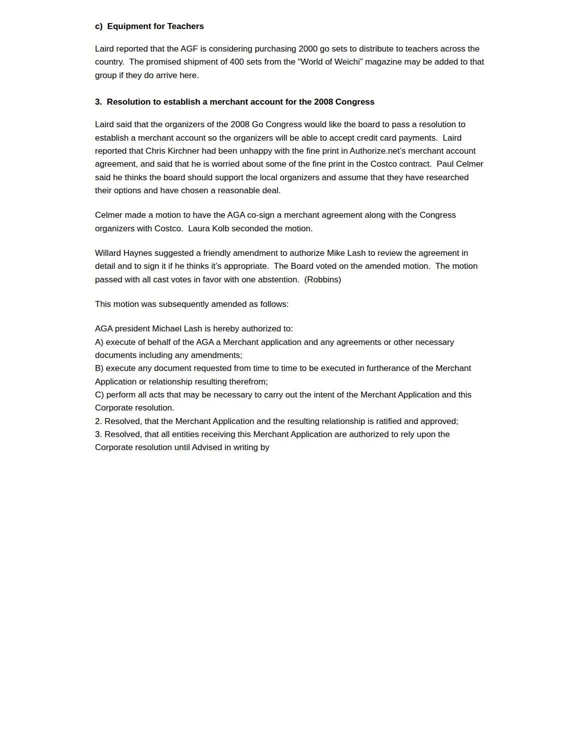c) Equipment for Teachers
Laird reported that the AGF is considering purchasing 2000 go sets to distribute to teachers across the country. The promised shipment of 400 sets from the “World of Weichi” magazine may be added to that group if they do arrive here.
3. Resolution to establish a merchant account for the 2008 Congress
Laird said that the organizers of the 2008 Go Congress would like the board to pass a resolution to establish a merchant account so the organizers will be able to accept credit card payments. Laird reported that Chris Kirchner had been unhappy with the fine print in Authorize.net’s merchant account agreement, and said that he is worried about some of the fine print in the Costco contract. Paul Celmer said he thinks the board should support the local organizers and assume that they have researched their options and have chosen a reasonable deal.
Celmer made a motion to have the AGA co-sign a merchant agreement along with the Congress organizers with Costco. Laura Kolb seconded the motion.
Willard Haynes suggested a friendly amendment to authorize Mike Lash to review the agreement in detail and to sign it if he thinks it’s appropriate. The Board voted on the amended motion. The motion passed with all cast votes in favor with one abstention. (Robbins)
This motion was subsequently amended as follows:
AGA president Michael Lash is hereby authorized to:
A) execute of behalf of the AGA a Merchant application and any agreements or other necessary documents including any amendments;
B) execute any document requested from time to time to be executed in furtherance of the Merchant Application or relationship resulting therefrom;
C) perform all acts that may be necessary to carry out the intent of the Merchant Application and this Corporate resolution.
2. Resolved, that the Merchant Application and the resulting relationship is ratified and approved;
3. Resolved, that all entities receiving this Merchant Application are authorized to rely upon the Corporate resolution until Advised in writing by